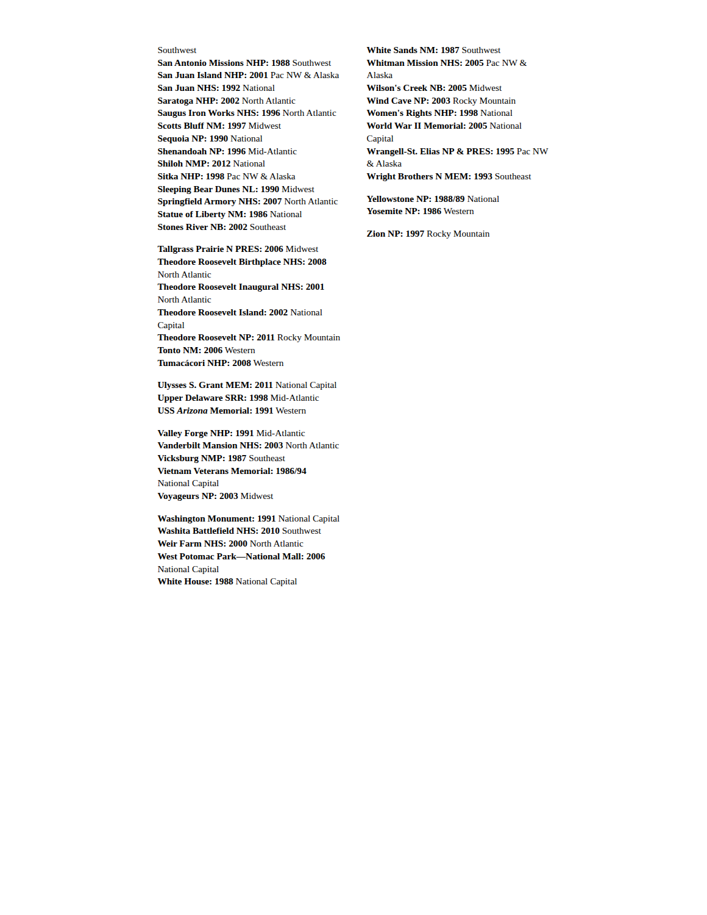Southwest
San Antonio Missions NHP: 1988 Southwest
San Juan Island NHP: 2001 Pac NW & Alaska
San Juan NHS: 1992 National
Saratoga NHP: 2002 North Atlantic
Saugus Iron Works NHS: 1996 North Atlantic
Scotts Bluff NM: 1997 Midwest
Sequoia NP: 1990 National
Shenandoah NP: 1996 Mid-Atlantic
Shiloh NMP: 2012 National
Sitka NHP: 1998 Pac NW & Alaska
Sleeping Bear Dunes NL: 1990 Midwest
Springfield Armory NHS: 2007 North Atlantic
Statue of Liberty NM: 1986 National
Stones River NB: 2002 Southeast
Tallgrass Prairie N PRES: 2006 Midwest
Theodore Roosevelt Birthplace NHS: 2008 North Atlantic
Theodore Roosevelt Inaugural NHS: 2001 North Atlantic
Theodore Roosevelt Island: 2002 National Capital
Theodore Roosevelt NP: 2011 Rocky Mountain
Tonto NM: 2006 Western
Tumacácori NHP: 2008 Western
Ulysses S. Grant MEM: 2011 National Capital
Upper Delaware SRR: 1998 Mid-Atlantic
USS Arizona Memorial: 1991 Western
Valley Forge NHP: 1991 Mid-Atlantic
Vanderbilt Mansion NHS: 2003 North Atlantic
Vicksburg NMP: 1987 Southeast
Vietnam Veterans Memorial: 1986/94 National Capital
Voyageurs NP: 2003 Midwest
Washington Monument: 1991 National Capital
Washita Battlefield NHS: 2010 Southwest
Weir Farm NHS: 2000 North Atlantic
West Potomac Park—National Mall: 2006 National Capital
White House: 1988 National Capital
White Sands NM: 1987 Southwest
Whitman Mission NHS: 2005 Pac NW & Alaska
Wilson's Creek NB: 2005 Midwest
Wind Cave NP: 2003 Rocky Mountain
Women's Rights NHP: 1998 National
World War II Memorial: 2005 National Capital
Wrangell-St. Elias NP & PRES: 1995 Pac NW & Alaska
Wright Brothers N MEM: 1993 Southeast
Yellowstone NP: 1988/89 National
Yosemite NP: 1986 Western
Zion NP: 1997 Rocky Mountain